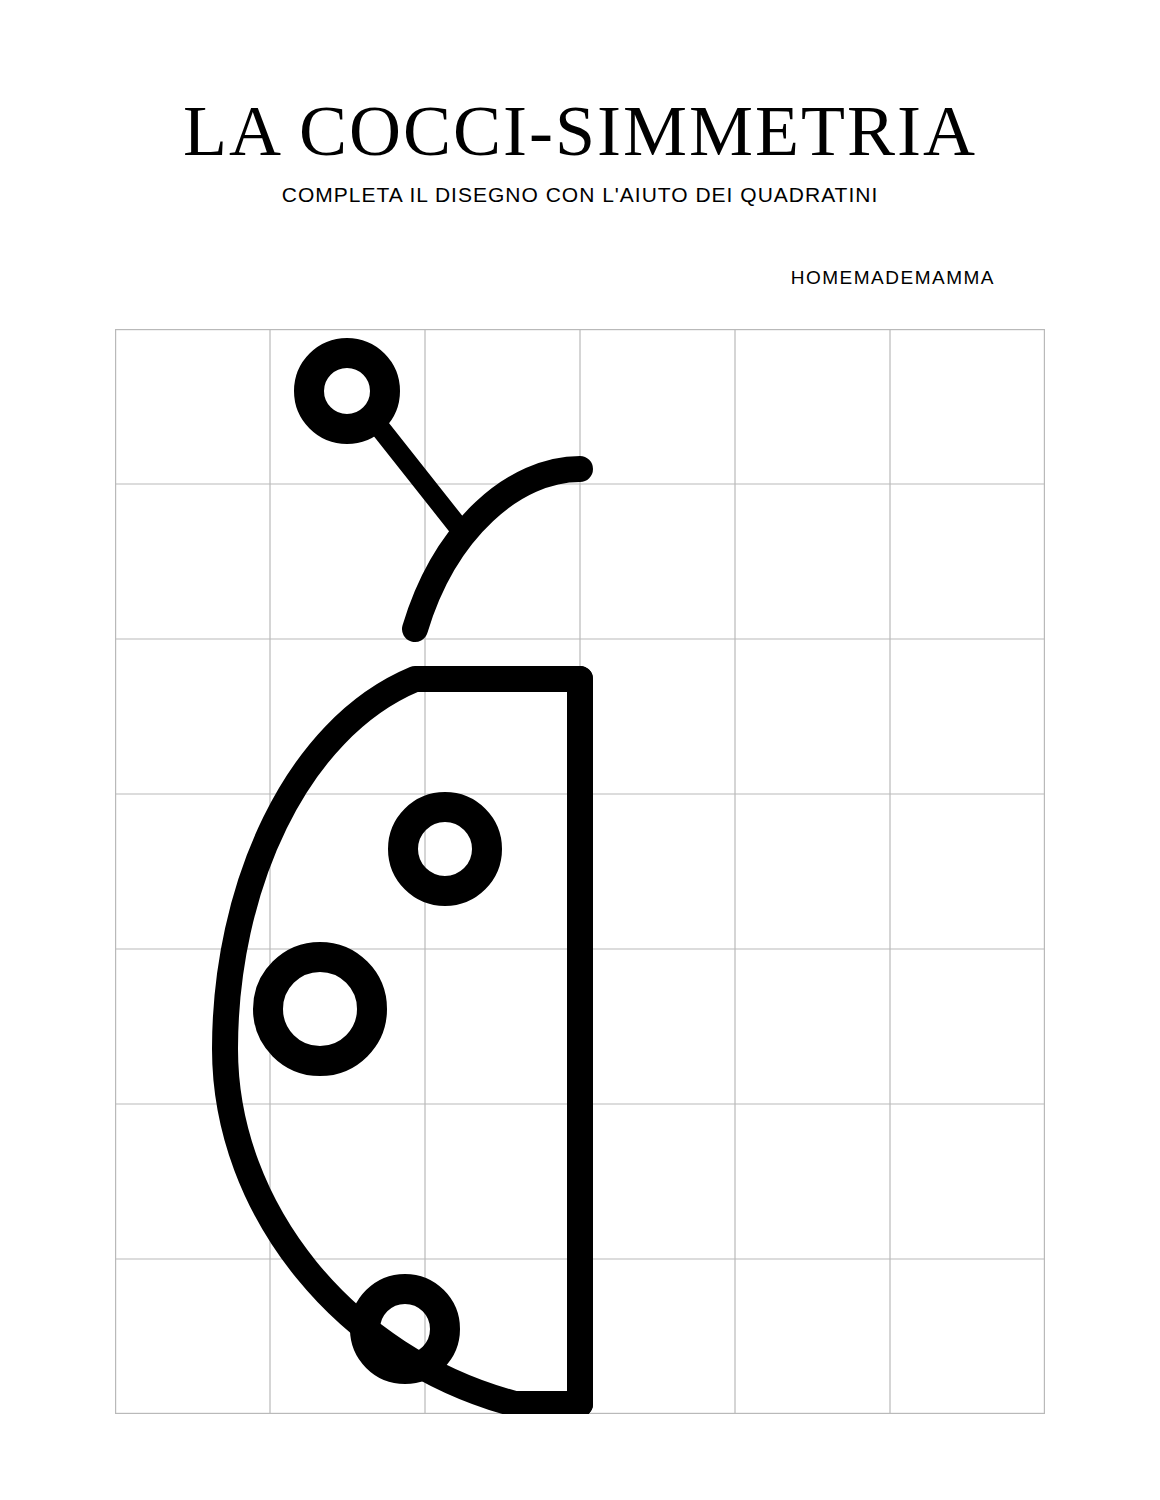La Cocci-Simmetria
Completa il disegno con l'aiuto dei quadratini
Homemademamma